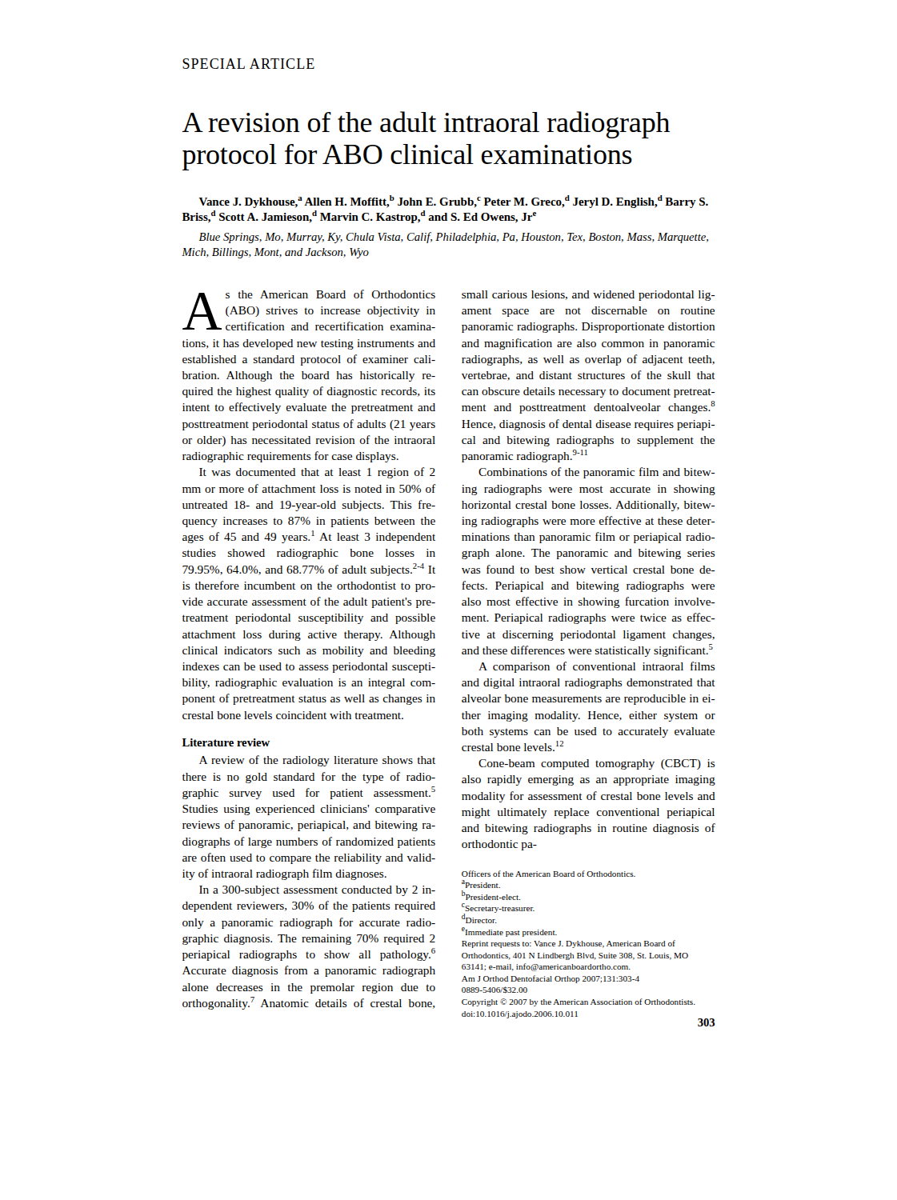SPECIAL ARTICLE
A revision of the adult intraoral radiograph protocol for ABO clinical examinations
Vance J. Dykhouse,a Allen H. Moffitt,b John E. Grubb,c Peter M. Greco,d Jeryl D. English,d Barry S. Briss,d Scott A. Jamieson,d Marvin C. Kastrop,d and S. Ed Owens, Jre
Blue Springs, Mo, Murray, Ky, Chula Vista, Calif, Philadelphia, Pa, Houston, Tex, Boston, Mass, Marquette, Mich, Billings, Mont, and Jackson, Wyo
As the American Board of Orthodontics (ABO) strives to increase objectivity in certification and recertification examinations, it has developed new testing instruments and established a standard protocol of examiner calibration. Although the board has historically required the highest quality of diagnostic records, its intent to effectively evaluate the pretreatment and posttreatment periodontal status of adults (21 years or older) has necessitated revision of the intraoral radiographic requirements for case displays.
It was documented that at least 1 region of 2 mm or more of attachment loss is noted in 50% of untreated 18- and 19-year-old subjects. This frequency increases to 87% in patients between the ages of 45 and 49 years.1 At least 3 independent studies showed radiographic bone losses in 79.95%, 64.0%, and 68.77% of adult subjects.2-4 It is therefore incumbent on the orthodontist to provide accurate assessment of the adult patient's pretreatment periodontal susceptibility and possible attachment loss during active therapy. Although clinical indicators such as mobility and bleeding indexes can be used to assess periodontal susceptibility, radiographic evaluation is an integral component of pretreatment status as well as changes in crestal bone levels coincident with treatment.
Literature review
A review of the radiology literature shows that there is no gold standard for the type of radiographic survey used for patient assessment.5 Studies using experienced clinicians' comparative reviews of panoramic, periapical, and bitewing radiographs of large numbers of randomized patients are often used to compare the reliability and validity of intraoral radiograph film diagnoses.
In a 300-subject assessment conducted by 2 independent reviewers, 30% of the patients required only a panoramic radiograph for accurate radiographic diagnosis. The remaining 70% required 2 periapical radiographs to show all pathology.6 Accurate diagnosis from a panoramic radiograph alone decreases in the premolar region due to orthogonality.7 Anatomic details of crestal bone, small carious lesions, and widened periodontal ligament space are not discernable on routine panoramic radiographs. Disproportionate distortion and magnification are also common in panoramic radiographs, as well as overlap of adjacent teeth, vertebrae, and distant structures of the skull that can obscure details necessary to document pretreatment and posttreatment dentoalveolar changes.8 Hence, diagnosis of dental disease requires periapical and bitewing radiographs to supplement the panoramic radiograph.9-11
Combinations of the panoramic film and bitewing radiographs were most accurate in showing horizontal crestal bone losses. Additionally, bitewing radiographs were more effective at these determinations than panoramic film or periapical radiograph alone. The panoramic and bitewing series was found to best show vertical crestal bone defects. Periapical and bitewing radiographs were also most effective in showing furcation involvement. Periapical radiographs were twice as effective at discerning periodontal ligament changes, and these differences were statistically significant.5
A comparison of conventional intraoral films and digital intraoral radiographs demonstrated that alveolar bone measurements are reproducible in either imaging modality. Hence, either system or both systems can be used to accurately evaluate crestal bone levels.12
Cone-beam computed tomography (CBCT) is also rapidly emerging as an appropriate imaging modality for assessment of crestal bone levels and might ultimately replace conventional periapical and bitewing radiographs in routine diagnosis of orthodontic pa-
Officers of the American Board of Orthodontics.
a President.
b President-elect.
c Secretary-treasurer.
d Director.
e Immediate past president.
Reprint requests to: Vance J. Dykhouse, American Board of Orthodontics, 401 N Lindbergh Blvd, Suite 308, St. Louis, MO 63141; e-mail, info@americanboardortho.com.
Am J Orthod Dentofacial Orthop 2007;131:303-4
0889-5406/$32.00
Copyright © 2007 by the American Association of Orthodontists.
doi:10.1016/j.ajodo.2006.10.011
303